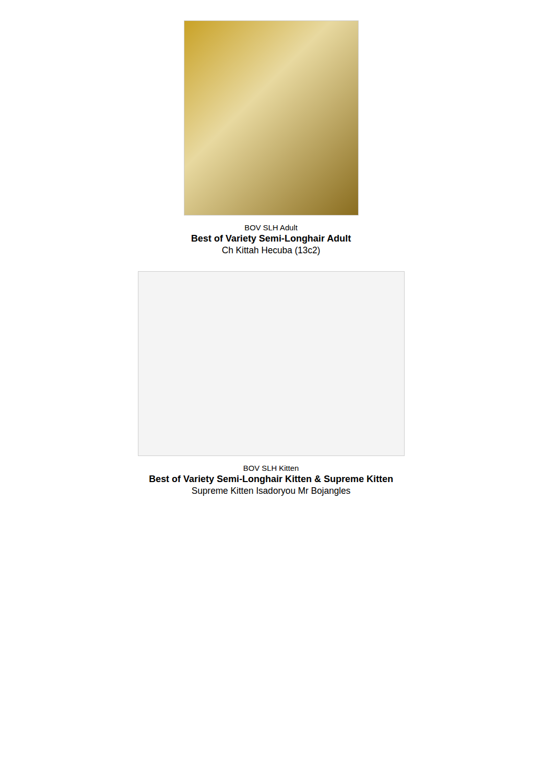BOV SLH Adult
Best of Variety Semi-Longhair Adult
Ch Kittah Hecuba (13c2)
BOV SLH Kitten
Best of Variety Semi-Longhair Kitten & Supreme Kitten
Supreme Kitten Isadoryou Mr Bojangles